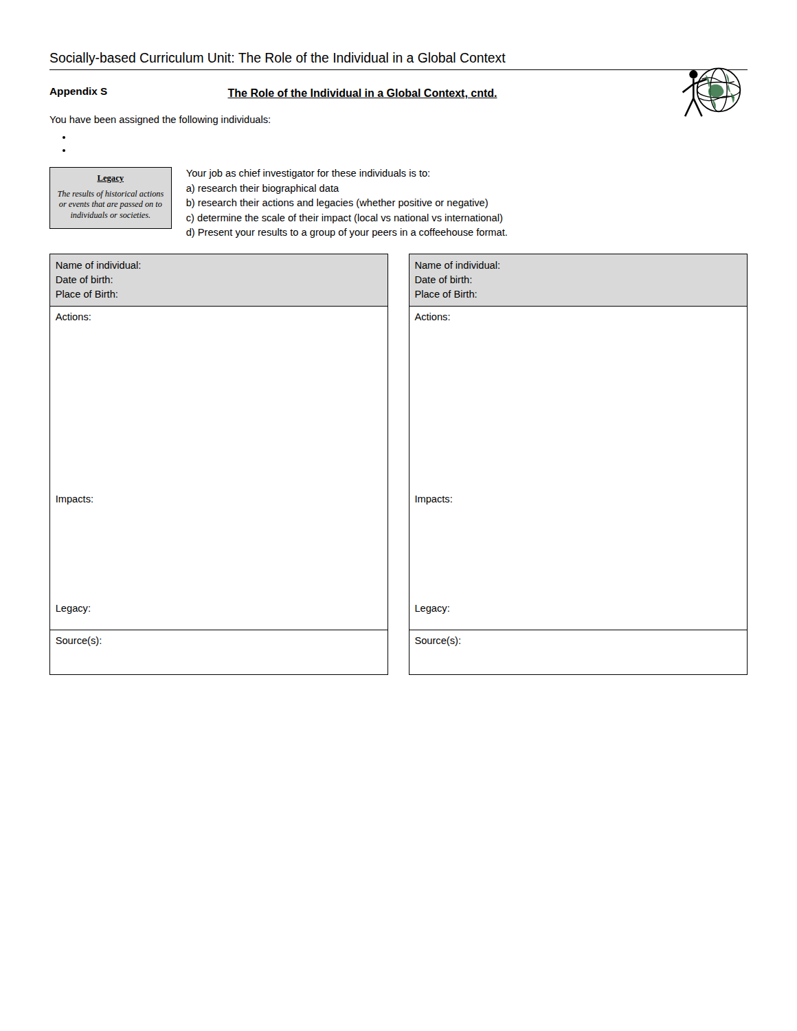Socially-based Curriculum Unit: The Role of the Individual in a Global Context
Appendix S
The Role of the Individual in a Global Context, cntd.
You have been assigned the following individuals:
Legacy The results of historical actions or events that are passed on to individuals or societies.
Your job as chief investigator for these individuals is to:
a) research their biographical data
b) research their actions and legacies (whether positive or negative)
c) determine the scale of their impact (local vs national vs international)
d) Present your results to a group of your peers in a coffeehouse format.
| Name of individual: Date of birth: Place of Birth: | | Name of individual: Date of birth: Place of Birth: |
| Actions: Impacts: Legacy: | | Actions: Impacts: Legacy: |
| Source(s): | | Source(s): |